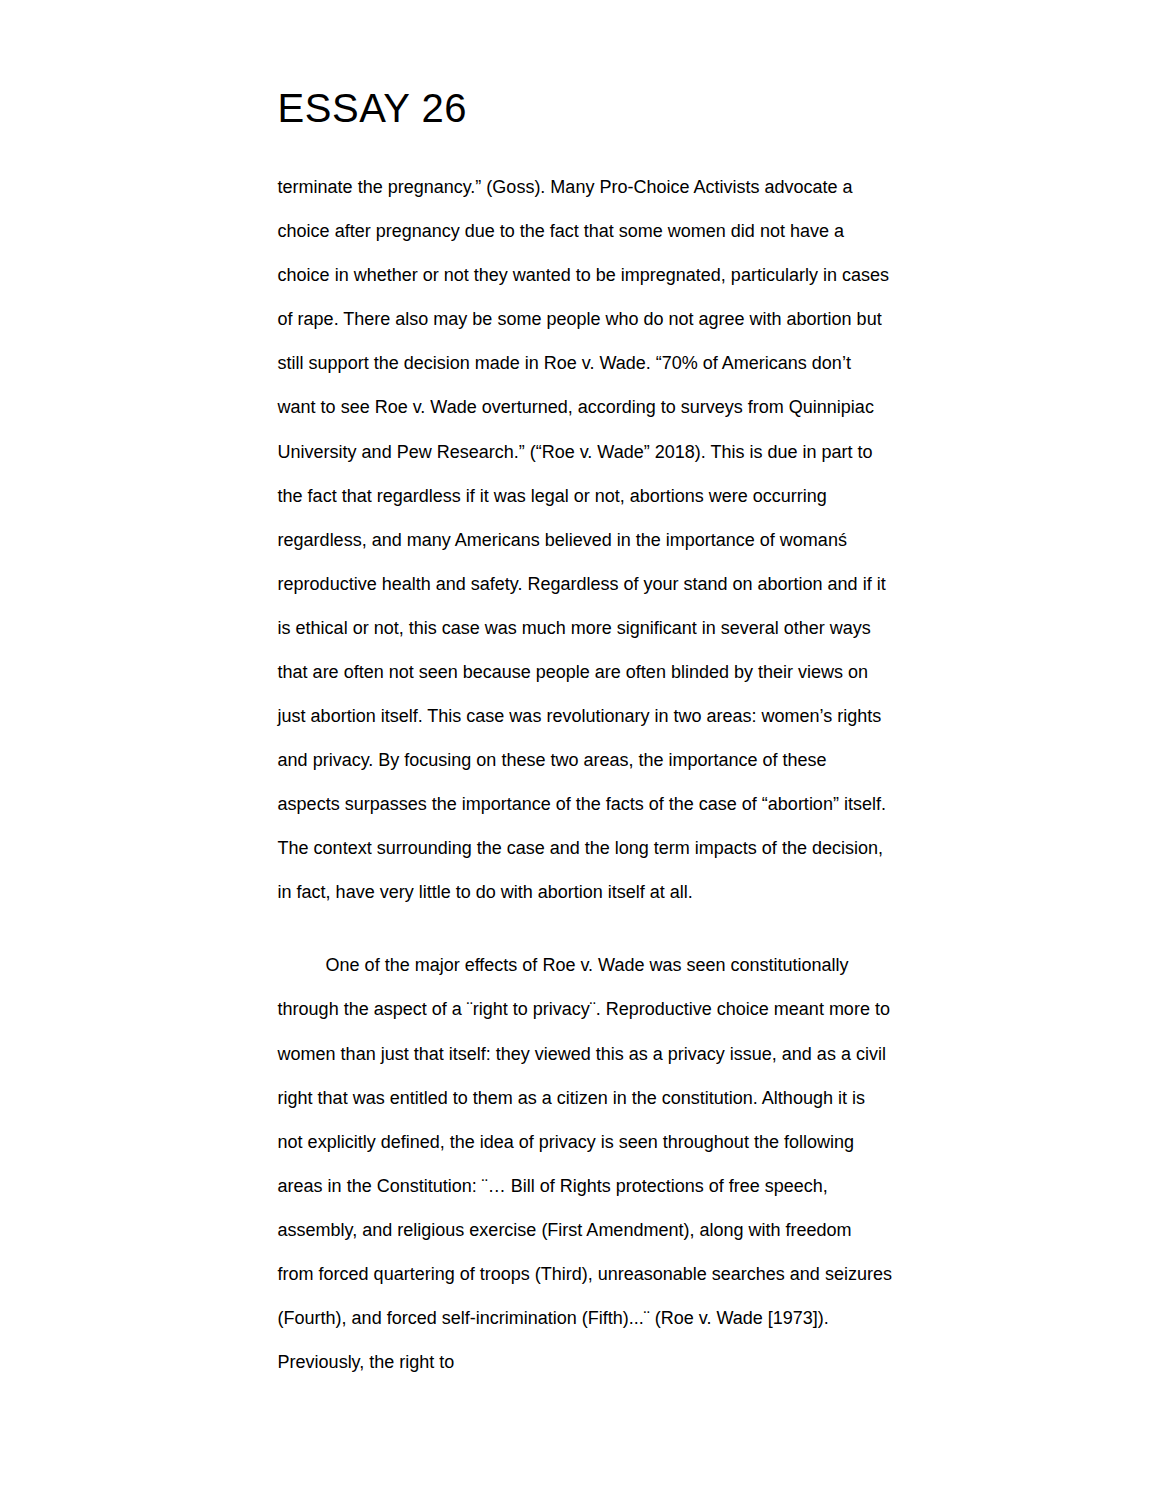ESSAY 26
terminate the pregnancy.” (Goss). Many Pro-Choice Activists advocate a choice after pregnancy due to the fact that some women did not have a choice in whether or not they wanted to be impregnated, particularly in cases of rape. There also may be some people who do not agree with abortion but still support the decision made in Roe v. Wade. “70% of Americans don’t want to see Roe v. Wade overturned, according to surveys from Quinnipiac University and Pew Research.” (“Roe v. Wade” 2018). This is due in part to the fact that regardless if it was legal or not, abortions were occurring regardless, and many Americans believed in the importance of womanś reproductive health and safety. Regardless of your stand on abortion and if it is ethical or not, this case was much more significant in several other ways that are often not seen because people are often blinded by their views on just abortion itself. This case was revolutionary in two areas: women’s rights and privacy. By focusing on these two areas, the importance of these aspects surpasses the importance of the facts of the case of “abortion” itself. The context surrounding the case and the long term impacts of the decision, in fact, have very little to do with abortion itself at all.
One of the major effects of Roe v. Wade was seen constitutionally through the aspect of a ¨right to privacy¨. Reproductive choice meant more to women than just that itself: they viewed this as a privacy issue, and as a civil right that was entitled to them as a citizen in the constitution. Although it is not explicitly defined, the idea of privacy is seen throughout the following areas in the Constitution: ¨… Bill of Rights protections of free speech, assembly, and religious exercise (First Amendment), along with freedom from forced quartering of troops (Third), unreasonable searches and seizures (Fourth), and forced self-incrimination (Fifth)...¨ (Roe v. Wade [1973]). Previously, the right to